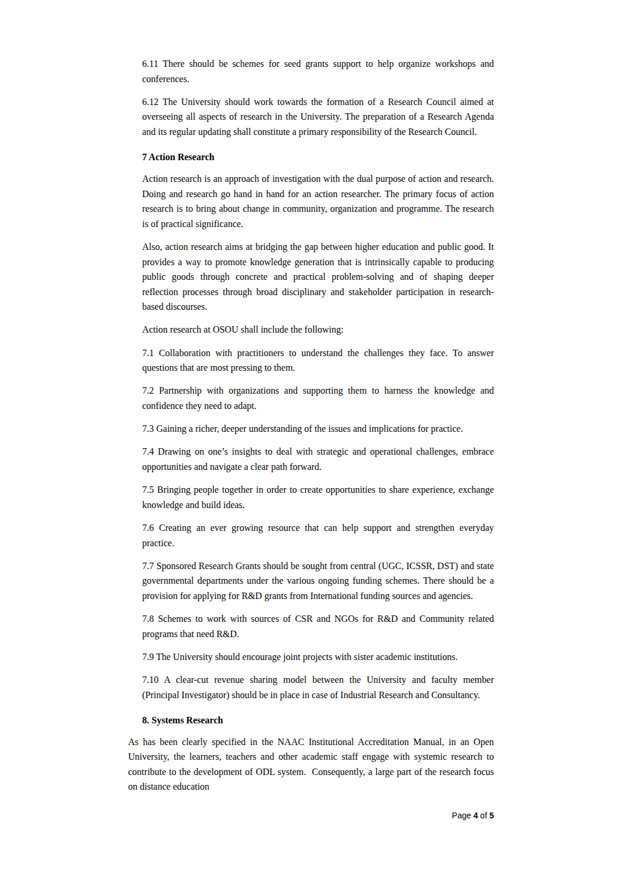6.11 There should be schemes for seed grants support to help organize workshops and conferences.
6.12 The University should work towards the formation of a Research Council aimed at overseeing all aspects of research in the University. The preparation of a Research Agenda and its regular updating shall constitute a primary responsibility of the Research Council.
7 Action Research
Action research is an approach of investigation with the dual purpose of action and research. Doing and research go hand in hand for an action researcher. The primary focus of action research is to bring about change in community, organization and programme. The research is of practical significance.
Also, action research aims at bridging the gap between higher education and public good. It provides a way to promote knowledge generation that is intrinsically capable to producing public goods through concrete and practical problem-solving and of shaping deeper reflection processes through broad disciplinary and stakeholder participation in research-based discourses.
Action research at OSOU shall include the following:
7.1 Collaboration with practitioners to understand the challenges they face. To answer questions that are most pressing to them.
7.2 Partnership with organizations and supporting them to harness the knowledge and confidence they need to adapt.
7.3 Gaining a richer, deeper understanding of the issues and implications for practice.
7.4 Drawing on one’s insights to deal with strategic and operational challenges, embrace opportunities and navigate a clear path forward.
7.5 Bringing people together in order to create opportunities to share experience, exchange knowledge and build ideas.
7.6 Creating an ever growing resource that can help support and strengthen everyday practice.
7.7 Sponsored Research Grants should be sought from central (UGC, ICSSR, DST) and state governmental departments under the various ongoing funding schemes. There should be a provision for applying for R&D grants from International funding sources and agencies.
7.8 Schemes to work with sources of CSR and NGOs for R&D and Community related programs that need R&D.
7.9 The University should encourage joint projects with sister academic institutions.
7.10 A clear-cut revenue sharing model between the University and faculty member (Principal Investigator) should be in place in case of Industrial Research and Consultancy.
8. Systems Research
As has been clearly specified in the NAAC Institutional Accreditation Manual, in an Open University, the learners, teachers and other academic staff engage with systemic research to contribute to the development of ODL system. Consequently, a large part of the research focus on distance education
Page 4 of 5